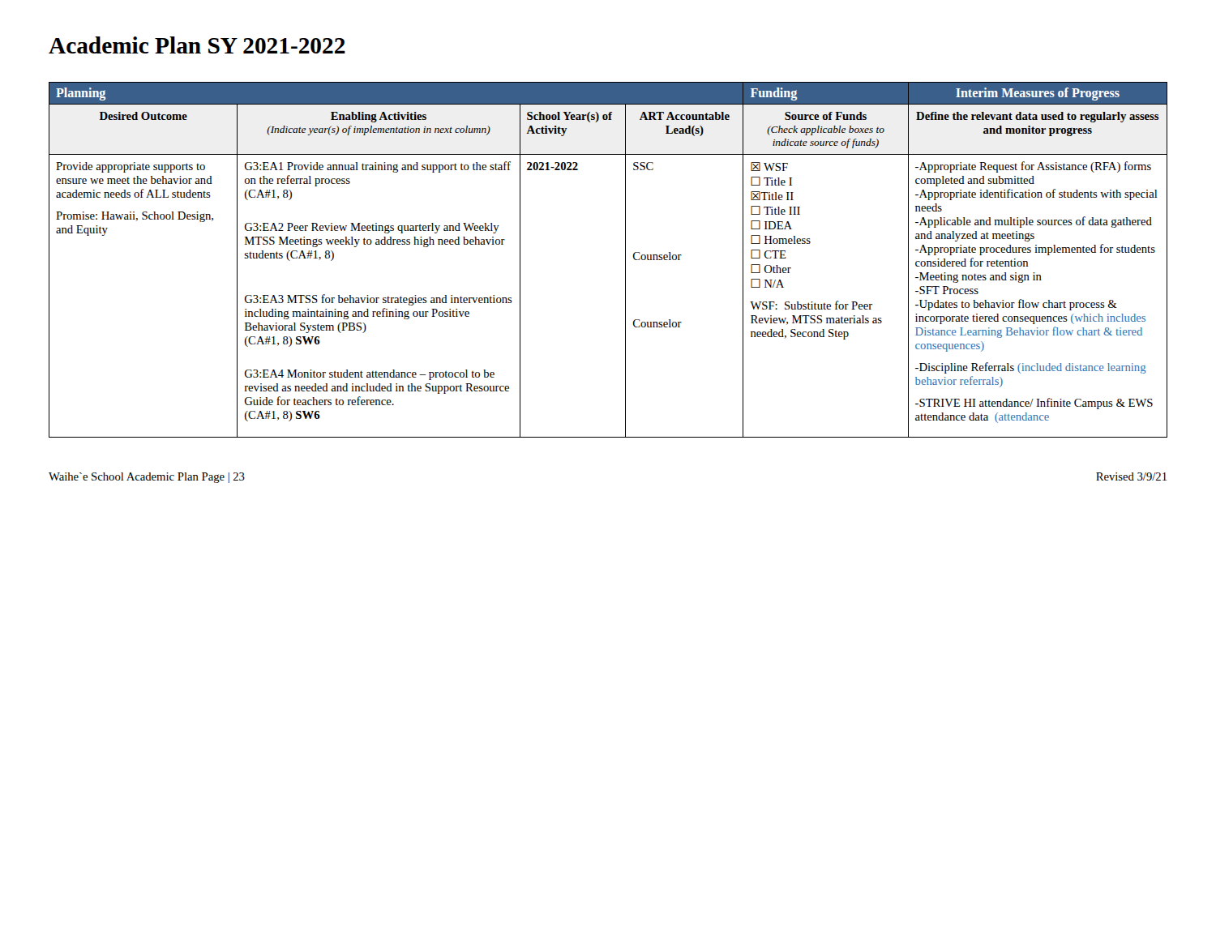Academic Plan SY 2021-2022
| Planning | Funding | Interim Measures of Progress |
| Desired Outcome | Enabling Activities (Indicate year(s) of implementation in next column) | School Year(s) of Activity | ART Accountable Lead(s) | Source of Funds (Check applicable boxes to indicate source of funds) | Define the relevant data used to regularly assess and monitor progress |
| Provide appropriate supports to ensure we meet the behavior and academic needs of ALL students Promise: Hawaii, School Design, and Equity | G3:EA1 Provide annual training and support to the staff on the referral process (CA#1, 8) G3:EA2 Peer Review Meetings quarterly and Weekly MTSS Meetings weekly to address high need behavior students (CA#1, 8) G3:EA3 MTSS for behavior strategies and interventions including maintaining and refining our Positive Behavioral System (PBS) (CA#1, 8) SW6 G3:EA4 Monitor student attendance – protocol to be revised as needed and included in the Support Resource Guide for teachers to reference. (CA#1, 8) SW6 | 2021-2022 | SSC Counselor Counselor | ☒ WSF ☐ Title I ☒ Title II ☐ Title III ☐ IDEA ☐ Homeless ☐ CTE ☐ Other ☐ N/A WSF: Substitute for Peer Review, MTSS materials as needed, Second Step | -Appropriate Request for Assistance (RFA) forms completed and submitted -Appropriate identification of students with special needs -Applicable and multiple sources of data gathered and analyzed at meetings -Appropriate procedures implemented for students considered for retention -Meeting notes and sign in -SFT Process -Updates to behavior flow chart process & incorporate tiered consequences (which includes Distance Learning Behavior flow chart & tiered consequences) -Discipline Referrals (included distance learning behavior referrals) -STRIVE HI attendance/ Infinite Campus & EWS attendance data (attendance |
Waihe`e School Academic Plan Page | 23 Revised 3/9/21